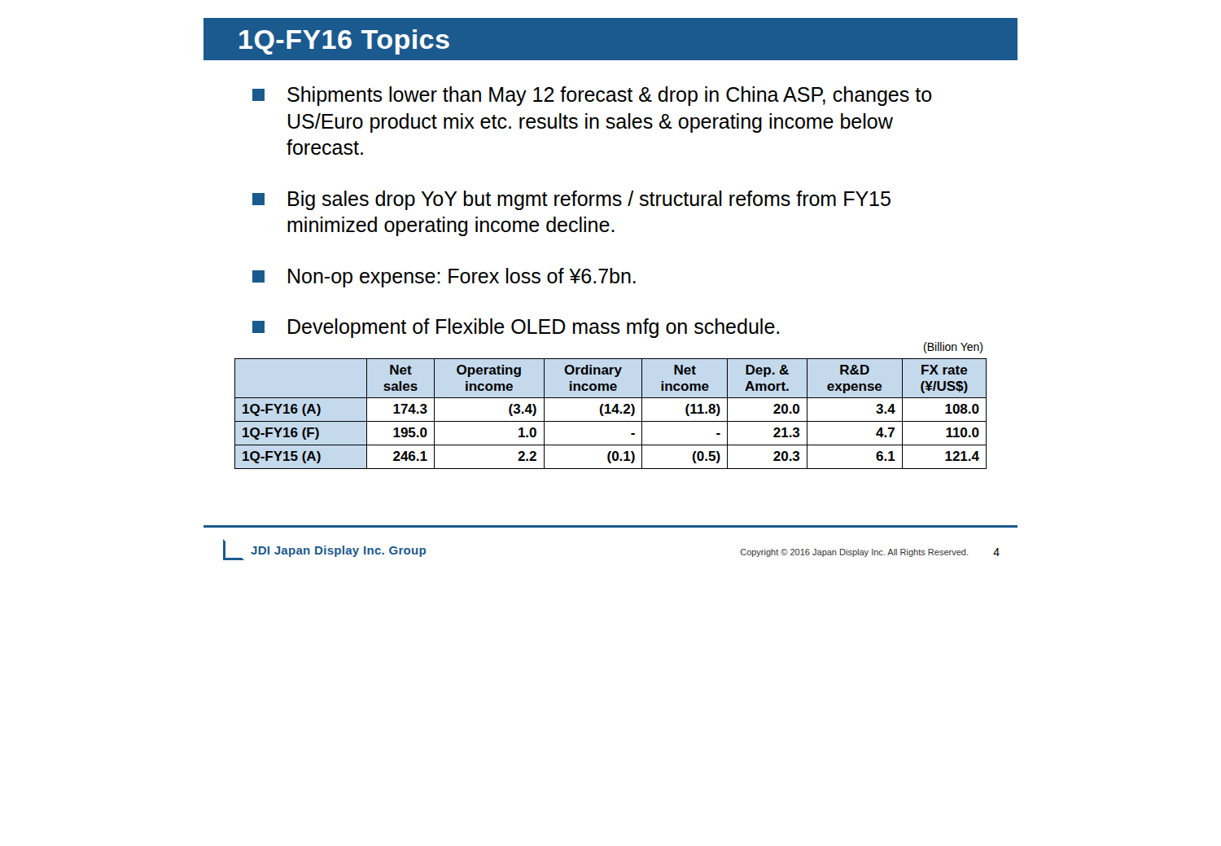1Q-FY16 Topics
Shipments lower than May 12 forecast & drop in China ASP, changes to US/Euro product mix etc. results in sales & operating income below forecast.
Big sales drop YoY but mgmt reforms / structural refoms from FY15 minimized operating income decline.
Non-op expense: Forex loss of ¥6.7bn.
Development of Flexible OLED mass mfg on schedule.
(Billion Yen)
| | Net sales | Operating income | Ordinary income | Net income | Dep. & Amort. | R&D expense | FX rate (¥/US$) |
| --- | --- | --- | --- | --- | --- | --- | --- |
| 1Q-FY16 (A) | 174.3 | (3.4) | (14.2) | (11.8) | 20.0 | 3.4 | 108.0 |
| 1Q-FY16 (F) | 195.0 | 1.0 | - | - | 21.3 | 4.7 | 110.0 |
| 1Q-FY15 (A) | 246.1 | 2.2 | (0.1) | (0.5) | 20.3 | 6.1 | 121.4 |
JDI Japan Display Inc. Group
Copyright © 2016 Japan Display Inc. All Rights Reserved.
4